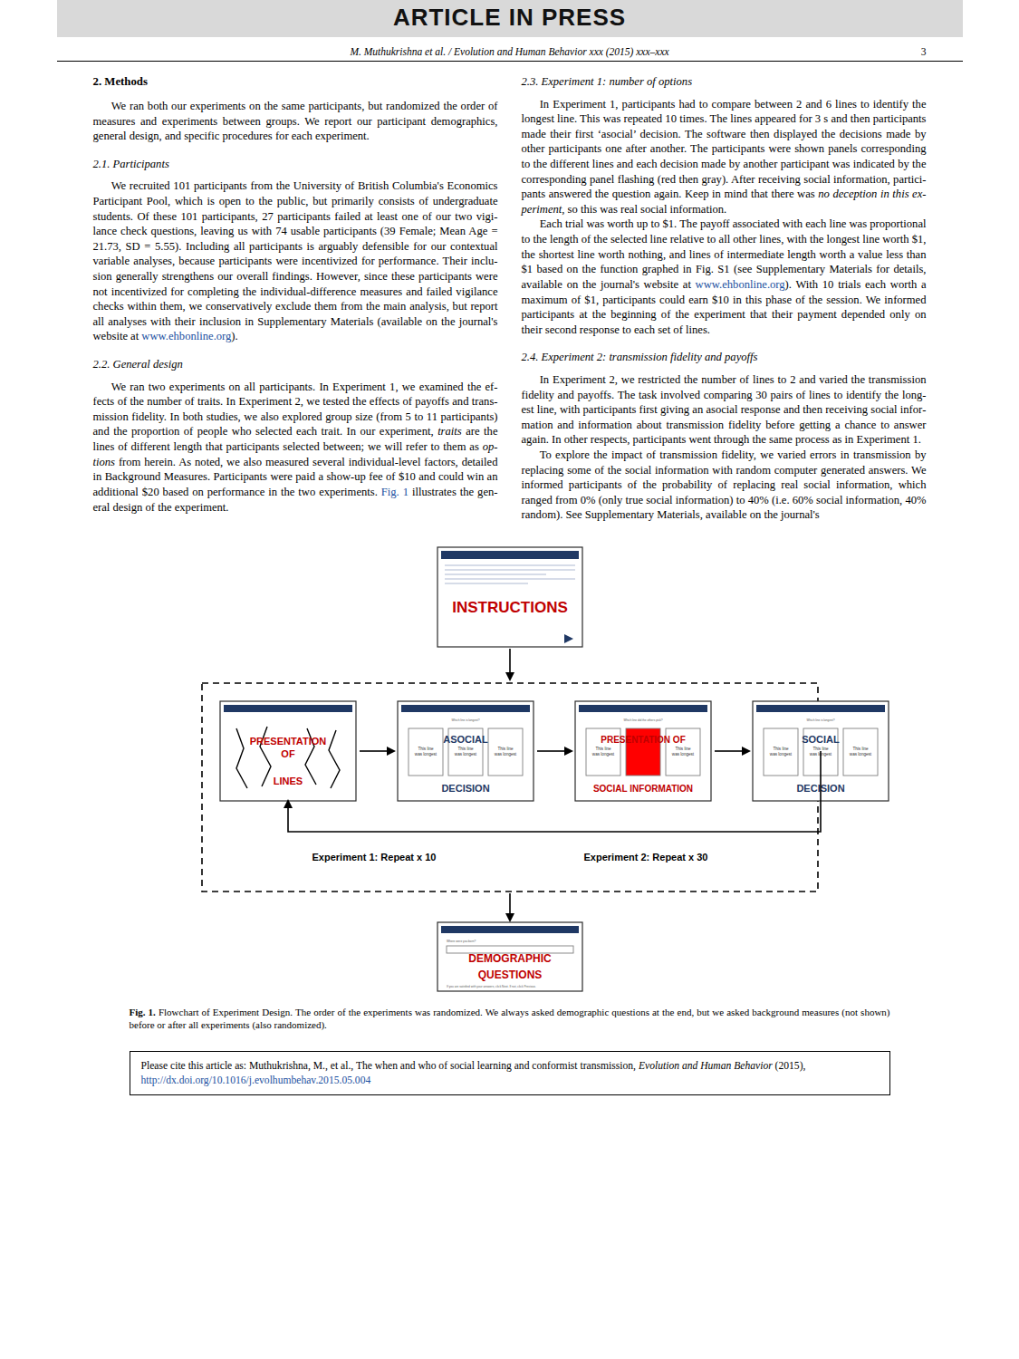ARTICLE IN PRESS
M. Muthukrishna et al. / Evolution and Human Behavior xxx (2015) xxx–xxx
3
2. Methods
We ran both our experiments on the same participants, but randomized the order of measures and experiments between groups. We report our participant demographics, general design, and specific procedures for each experiment.
2.1. Participants
We recruited 101 participants from the University of British Columbia's Economics Participant Pool, which is open to the public, but primarily consists of undergraduate students. Of these 101 participants, 27 participants failed at least one of our two vigilance check questions, leaving us with 74 usable participants (39 Female; Mean Age = 21.73, SD = 5.55). Including all participants is arguably defensible for our contextual variable analyses, because participants were incentivized for performance. Their inclusion generally strengthens our overall findings. However, since these participants were not incentivized for completing the individual-difference measures and failed vigilance checks within them, we conservatively exclude them from the main analysis, but report all analyses with their inclusion in Supplementary Materials (available on the journal's website at www.ehbonline.org).
2.2. General design
We ran two experiments on all participants. In Experiment 1, we examined the effects of the number of traits. In Experiment 2, we tested the effects of payoffs and transmission fidelity. In both studies, we also explored group size (from 5 to 11 participants) and the proportion of people who selected each trait. In our experiment, traits are the lines of different length that participants selected between; we will refer to them as options from herein. As noted, we also measured several individual-level factors, detailed in Background Measures. Participants were paid a show-up fee of $10 and could win an additional $20 based on performance in the two experiments. Fig. 1 illustrates the general design of the experiment.
2.3. Experiment 1: number of options
In Experiment 1, participants had to compare between 2 and 6 lines to identify the longest line. This was repeated 10 times. The lines appeared for 3 s and then participants made their first ‘asocial’ decision. The software then displayed the decisions made by other participants one after another. The participants were shown panels corresponding to the different lines and each decision made by another participant was indicated by the corresponding panel flashing (red then gray). After receiving social information, participants answered the question again. Keep in mind that there was no deception in this experiment, so this was real social information.
Each trial was worth up to $1. The payoff associated with each line was proportional to the length of the selected line relative to all other lines, with the longest line worth $1, the shortest line worth nothing, and lines of intermediate length worth a value less than $1 based on the function graphed in Fig. S1 (see Supplementary Materials for details, available on the journal's website at www.ehbonline.org). With 10 trials each worth a maximum of $1, participants could earn $10 in this phase of the session. We informed participants at the beginning of the experiment that their payment depended only on their second response to each set of lines.
2.4. Experiment 2: transmission fidelity and payoffs
In Experiment 2, we restricted the number of lines to 2 and varied the transmission fidelity and payoffs. The task involved comparing 30 pairs of lines to identify the longest line, with participants first giving an asocial response and then receiving social information and information about transmission fidelity before getting a chance to answer again. In other respects, participants went through the same process as in Experiment 1.
To explore the impact of transmission fidelity, we varied errors in transmission by replacing some of the social information with random computer generated answers. We informed participants of the probability of replacing real social information, which ranged from 0% (only true social information) to 40% (i.e. 60% social information, 40% random). See Supplementary Materials, available on the journal's
INSTRUCTIONS PRESENTATION OF LINES Which line is longest? This line was longest This line was longest This line was longest ASOCIAL DECISION Which line did the others pick? This line was longest This line was longest PRESENTATION OF SOCIAL INFORMATION Which line is longest? This line was longest This line was longest This line was longest SOCIAL DECISION Experiment 1: Repeat x 10 Experiment 2: Repeat x 30 Where were you born? DEMOGRAPHIC QUESTIONS If you are satisfied with your answers, click Next. If not, click Previous.
Fig. 1. Flowchart of Experiment Design. The order of the experiments was randomized. We always asked demographic questions at the end, but we asked background measures (not shown) before or after all experiments (also randomized).
Please cite this article as: Muthukrishna, M., et al., The when and who of social learning and conformist transmission, Evolution and Human Behavior (2015), http://dx.doi.org/10.1016/j.evolhumbehav.2015.05.004